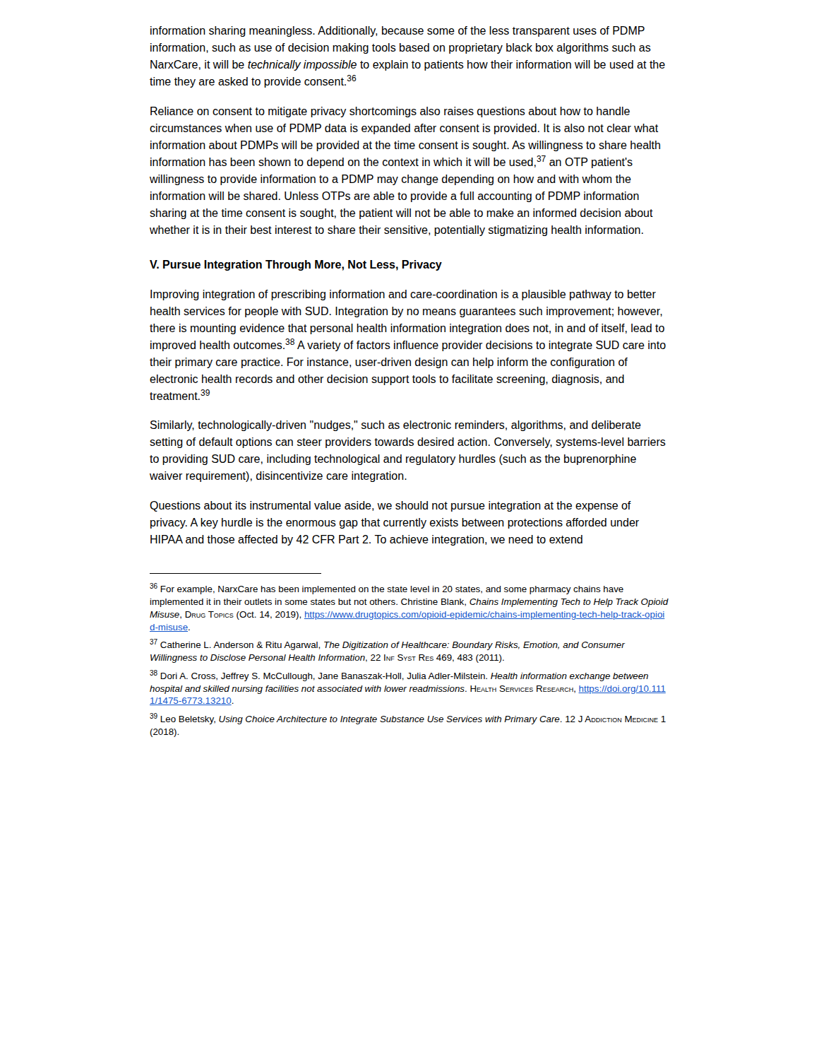information sharing meaningless. Additionally, because some of the less transparent uses of PDMP information, such as use of decision making tools based on proprietary black box algorithms such as NarxCare, it will be technically impossible to explain to patients how their information will be used at the time they are asked to provide consent.36
Reliance on consent to mitigate privacy shortcomings also raises questions about how to handle circumstances when use of PDMP data is expanded after consent is provided. It is also not clear what information about PDMPs will be provided at the time consent is sought. As willingness to share health information has been shown to depend on the context in which it will be used,37 an OTP patient's willingness to provide information to a PDMP may change depending on how and with whom the information will be shared. Unless OTPs are able to provide a full accounting of PDMP information sharing at the time consent is sought, the patient will not be able to make an informed decision about whether it is in their best interest to share their sensitive, potentially stigmatizing health information.
V. Pursue Integration Through More, Not Less, Privacy
Improving integration of prescribing information and care-coordination is a plausible pathway to better health services for people with SUD. Integration by no means guarantees such improvement; however, there is mounting evidence that personal health information integration does not, in and of itself, lead to improved health outcomes.38 A variety of factors influence provider decisions to integrate SUD care into their primary care practice. For instance, user-driven design can help inform the configuration of electronic health records and other decision support tools to facilitate screening, diagnosis, and treatment.39
Similarly, technologically-driven "nudges," such as electronic reminders, algorithms, and deliberate setting of default options can steer providers towards desired action. Conversely, systems-level barriers to providing SUD care, including technological and regulatory hurdles (such as the buprenorphine waiver requirement), disincentivize care integration.
Questions about its instrumental value aside, we should not pursue integration at the expense of privacy. A key hurdle is the enormous gap that currently exists between protections afforded under HIPAA and those affected by 42 CFR Part 2. To achieve integration, we need to extend
36 For example, NarxCare has been implemented on the state level in 20 states, and some pharmacy chains have implemented it in their outlets in some states but not others. Christine Blank, Chains Implementing Tech to Help Track Opioid Misuse, Drug Topics (Oct. 14, 2019), https://www.drugtopics.com/opioid-epidemic/chains-implementing-tech-help-track-opioid-misuse.
37 Catherine L. Anderson & Ritu Agarwal, The Digitization of Healthcare: Boundary Risks, Emotion, and Consumer Willingness to Disclose Personal Health Information, 22 Inf Syst Res 469, 483 (2011).
38 Dori A. Cross, Jeffrey S. McCullough, Jane Banaszak‑Holl, Julia Adler‑Milstein. Health information exchange between hospital and skilled nursing facilities not associated with lower readmissions. Health Services Research, https://doi.org/10.1111/1475-6773.13210.
39 Leo Beletsky, Using Choice Architecture to Integrate Substance Use Services with Primary Care. 12 J Addiction Medicine 1 (2018).